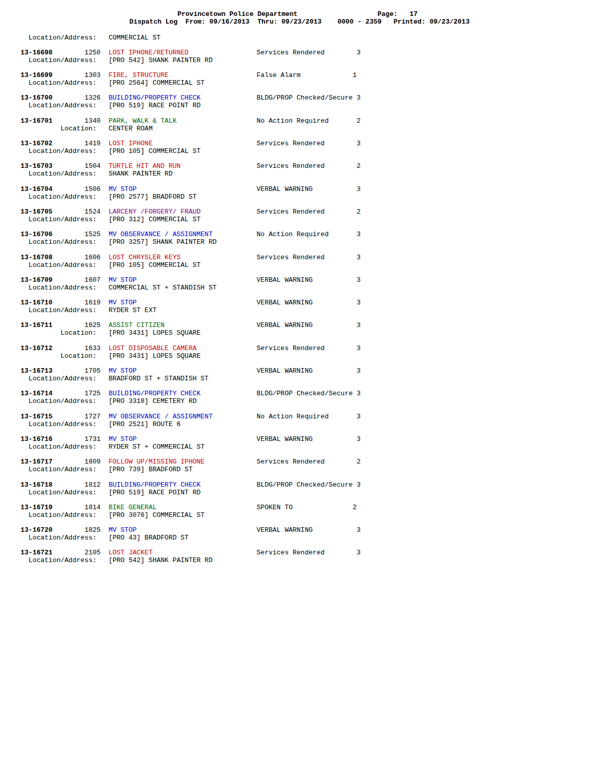Provincetown Police Department Page: 17
Dispatch Log From: 09/16/2013 Thru: 09/23/2013 0000 - 2359 Printed: 09/23/2013
Location/Address: COMMERCIAL ST
13-16698 1250 LOST IPHONE/RETURNED Services Rendered 3 Location/Address: [PRO 542] SHANK PAINTER RD
13-16699 1303 FIRE, STRUCTURE False Alarm 1 Location/Address: [PRO 2564] COMMERCIAL ST
13-16700 1326 BUILDING/PROPERTY CHECK BLDG/PROP Checked/Secure 3 Location/Address: [PRO 519] RACE POINT RD
13-16701 1340 PARK, WALK & TALK No Action Required 2 Location: CENTER ROAM
13-16702 1419 LOST IPHONE Services Rendered 3 Location/Address: [PRO 105] COMMERCIAL ST
13-16703 1504 TURTLE HIT AND RUN Services Rendered 2 Location/Address: SHANK PAINTER RD
13-16704 1506 MV STOP VERBAL WARNING 3 Location/Address: [PRO 2577] BRADFORD ST
13-16705 1524 LARCENY /FORGERY/ FRAUD Services Rendered 2 Location/Address: [PRO 312] COMMERCIAL ST
13-16706 1525 MV OBSERVANCE / ASSIGNMENT No Action Required 3 Location/Address: [PRO 3257] SHANK PAINTER RD
13-16708 1606 LOST CHRYSLER KEYS Services Rendered 3 Location/Address: [PRO 105] COMMERCIAL ST
13-16709 1607 MV STOP VERBAL WARNING 3 Location/Address: COMMERCIAL ST + STANDISH ST
13-16710 1619 MV STOP VERBAL WARNING 3 Location/Address: RYDER ST EXT
13-16711 1625 ASSIST CITIZEN VERBAL WARNING 3 Location: [PRO 3431] LOPES SQUARE
13-16712 1633 LOST DISPOSABLE CAMERA Services Rendered 3 Location: [PRO 3431] LOPES SQUARE
13-16713 1705 MV STOP VERBAL WARNING 3 Location/Address: BRADFORD ST + STANDISH ST
13-16714 1725 BUILDING/PROPERTY CHECK BLDG/PROP Checked/Secure 3 Location/Address: [PRO 3318] CEMETERY RD
13-16715 1727 MV OBSERVANCE / ASSIGNMENT No Action Required 3 Location/Address: [PRO 2521] ROUTE 6
13-16716 1731 MV STOP VERBAL WARNING 3 Location/Address: RYDER ST + COMMERCIAL ST
13-16717 1809 FOLLOW UP/MISSING IPHONE Services Rendered 2 Location/Address: [PRO 739] BRADFORD ST
13-16718 1812 BUILDING/PROPERTY CHECK BLDG/PROP Checked/Secure 3 Location/Address: [PRO 519] RACE POINT RD
13-16719 1814 BIKE GENERAL SPOKEN TO 2 Location/Address: [PRO 3076] COMMERCIAL ST
13-16720 1825 MV STOP VERBAL WARNING 3 Location/Address: [PRO 43] BRADFORD ST
13-16721 2105 LOST JACKET Services Rendered 3 Location/Address: [PRO 542] SHANK PAINTER RD